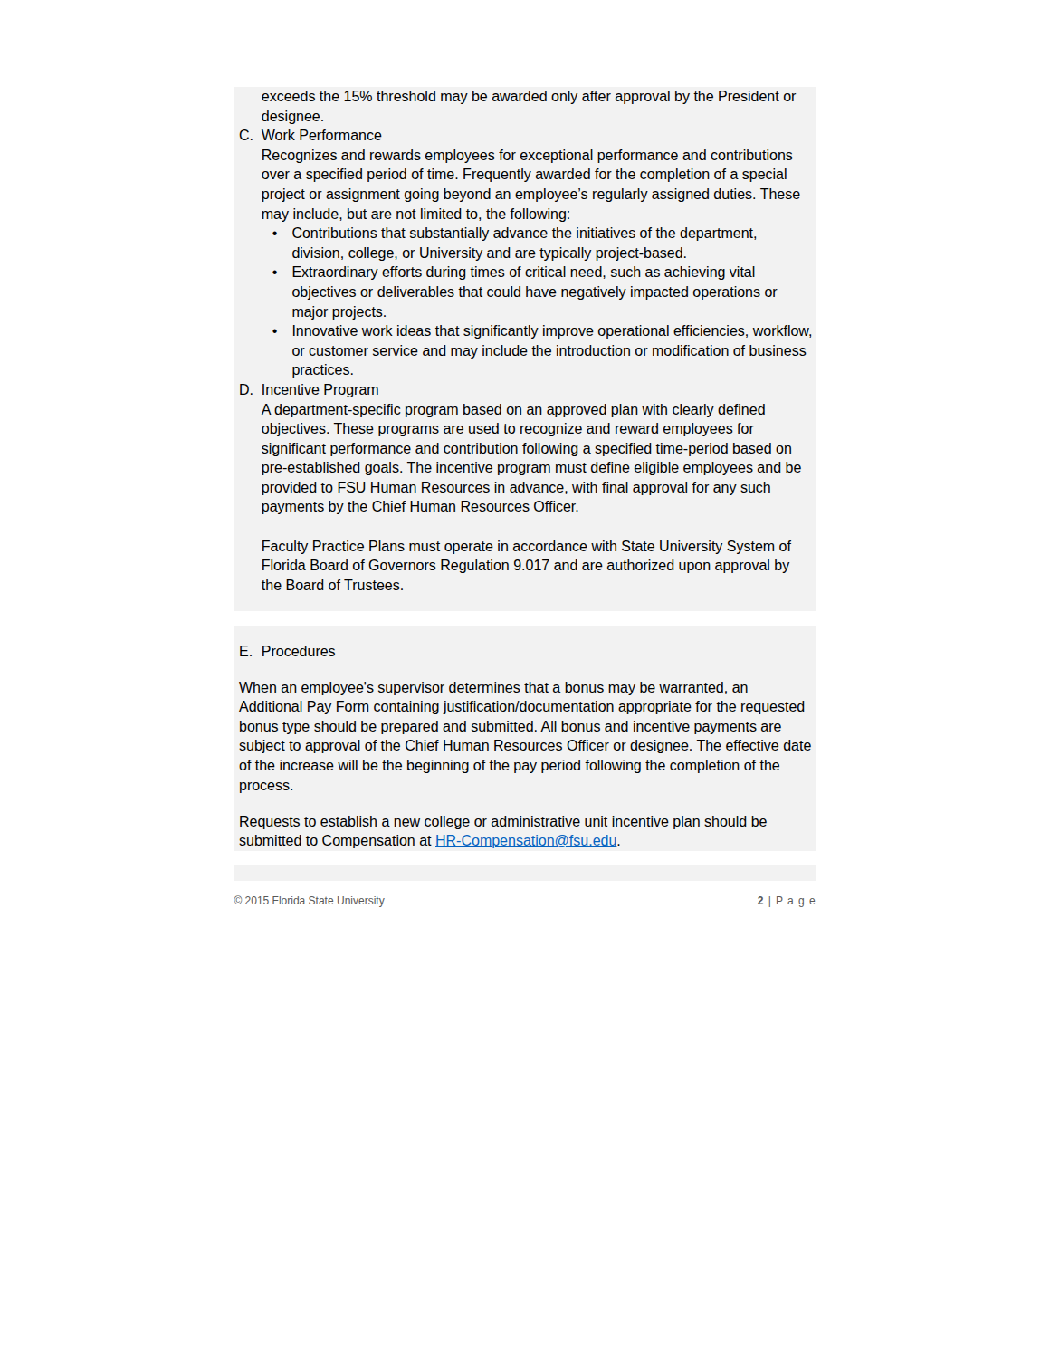exceeds the 15% threshold may be awarded only after approval by the President or designee.
C.
Work Performance
Recognizes and rewards employees for exceptional performance and contributions over a specified period of time. Frequently awarded for the completion of a special project or assignment going beyond an employee’s regularly assigned duties. These may include, but are not limited to, the following:
Contributions that substantially advance the initiatives of the department, division, college, or University and are typically project-based.
Extraordinary efforts during times of critical need, such as achieving vital objectives or deliverables that could have negatively impacted operations or major projects.
Innovative work ideas that significantly improve operational efficiencies, workflow, or customer service and may include the introduction or modification of business practices.
D.
Incentive Program
A department-specific program based on an approved plan with clearly defined objectives. These programs are used to recognize and reward employees for significant performance and contribution following a specified time-period based on pre-established goals. The incentive program must define eligible employees and be provided to FSU Human Resources in advance, with final approval for any such payments by the Chief Human Resources Officer.
Faculty Practice Plans must operate in accordance with State University System of Florida Board of Governors Regulation 9.017 and are authorized upon approval by the Board of Trustees.
E.
Procedures
When an employee's supervisor determines that a bonus may be warranted, an Additional Pay Form containing justification/documentation appropriate for the requested bonus type should be prepared and submitted. All bonus and incentive payments are subject to approval of the Chief Human Resources Officer or designee. The effective date of the increase will be the beginning of the pay period following the completion of the process.
Requests to establish a new college or administrative unit incentive plan should be submitted to Compensation at HR-Compensation@fsu.edu.
© 2015 Florida State University
2 | P a g e